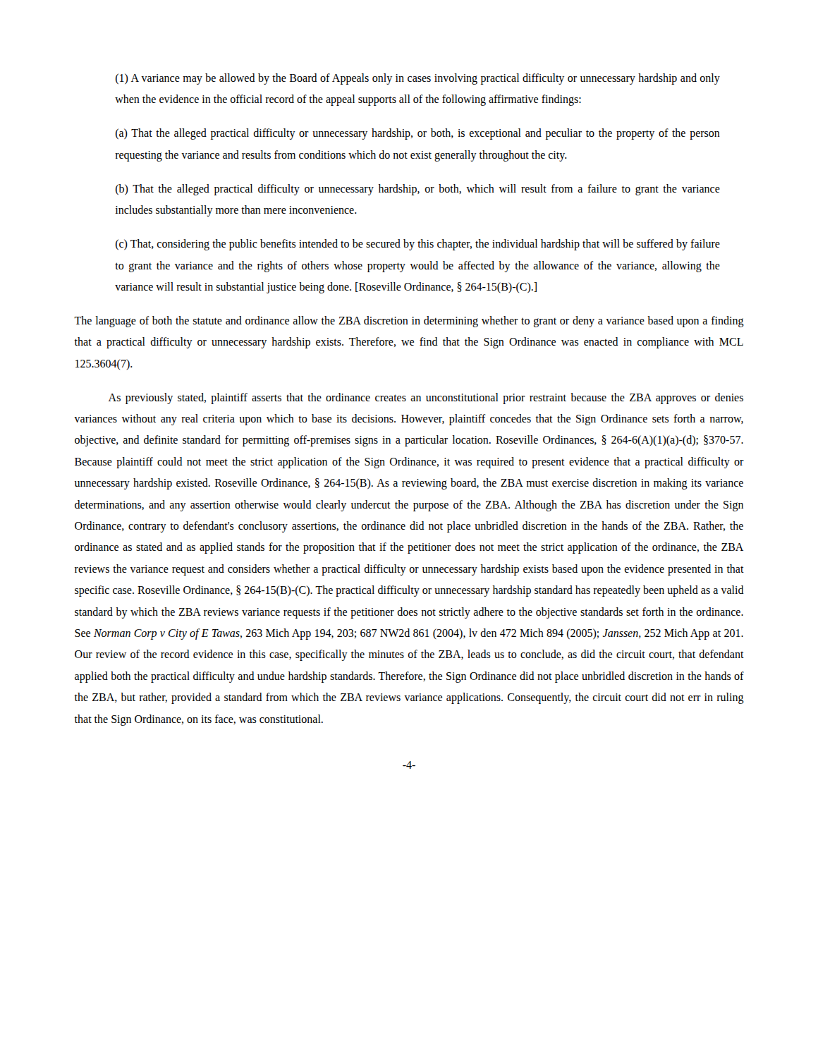(1) A variance may be allowed by the Board of Appeals only in cases involving practical difficulty or unnecessary hardship and only when the evidence in the official record of the appeal supports all of the following affirmative findings:
(a) That the alleged practical difficulty or unnecessary hardship, or both, is exceptional and peculiar to the property of the person requesting the variance and results from conditions which do not exist generally throughout the city.
(b) That the alleged practical difficulty or unnecessary hardship, or both, which will result from a failure to grant the variance includes substantially more than mere inconvenience.
(c) That, considering the public benefits intended to be secured by this chapter, the individual hardship that will be suffered by failure to grant the variance and the rights of others whose property would be affected by the allowance of the variance, allowing the variance will result in substantial justice being done. [Roseville Ordinance, § 264-15(B)-(C).]
The language of both the statute and ordinance allow the ZBA discretion in determining whether to grant or deny a variance based upon a finding that a practical difficulty or unnecessary hardship exists. Therefore, we find that the Sign Ordinance was enacted in compliance with MCL 125.3604(7).
As previously stated, plaintiff asserts that the ordinance creates an unconstitutional prior restraint because the ZBA approves or denies variances without any real criteria upon which to base its decisions. However, plaintiff concedes that the Sign Ordinance sets forth a narrow, objective, and definite standard for permitting off-premises signs in a particular location. Roseville Ordinances, § 264-6(A)(1)(a)-(d); §370-57. Because plaintiff could not meet the strict application of the Sign Ordinance, it was required to present evidence that a practical difficulty or unnecessary hardship existed. Roseville Ordinance, § 264-15(B). As a reviewing board, the ZBA must exercise discretion in making its variance determinations, and any assertion otherwise would clearly undercut the purpose of the ZBA. Although the ZBA has discretion under the Sign Ordinance, contrary to defendant's conclusory assertions, the ordinance did not place unbridled discretion in the hands of the ZBA. Rather, the ordinance as stated and as applied stands for the proposition that if the petitioner does not meet the strict application of the ordinance, the ZBA reviews the variance request and considers whether a practical difficulty or unnecessary hardship exists based upon the evidence presented in that specific case. Roseville Ordinance, § 264-15(B)-(C). The practical difficulty or unnecessary hardship standard has repeatedly been upheld as a valid standard by which the ZBA reviews variance requests if the petitioner does not strictly adhere to the objective standards set forth in the ordinance. See Norman Corp v City of E Tawas, 263 Mich App 194, 203; 687 NW2d 861 (2004), lv den 472 Mich 894 (2005); Janssen, 252 Mich App at 201. Our review of the record evidence in this case, specifically the minutes of the ZBA, leads us to conclude, as did the circuit court, that defendant applied both the practical difficulty and undue hardship standards. Therefore, the Sign Ordinance did not place unbridled discretion in the hands of the ZBA, but rather, provided a standard from which the ZBA reviews variance applications. Consequently, the circuit court did not err in ruling that the Sign Ordinance, on its face, was constitutional.
-4-